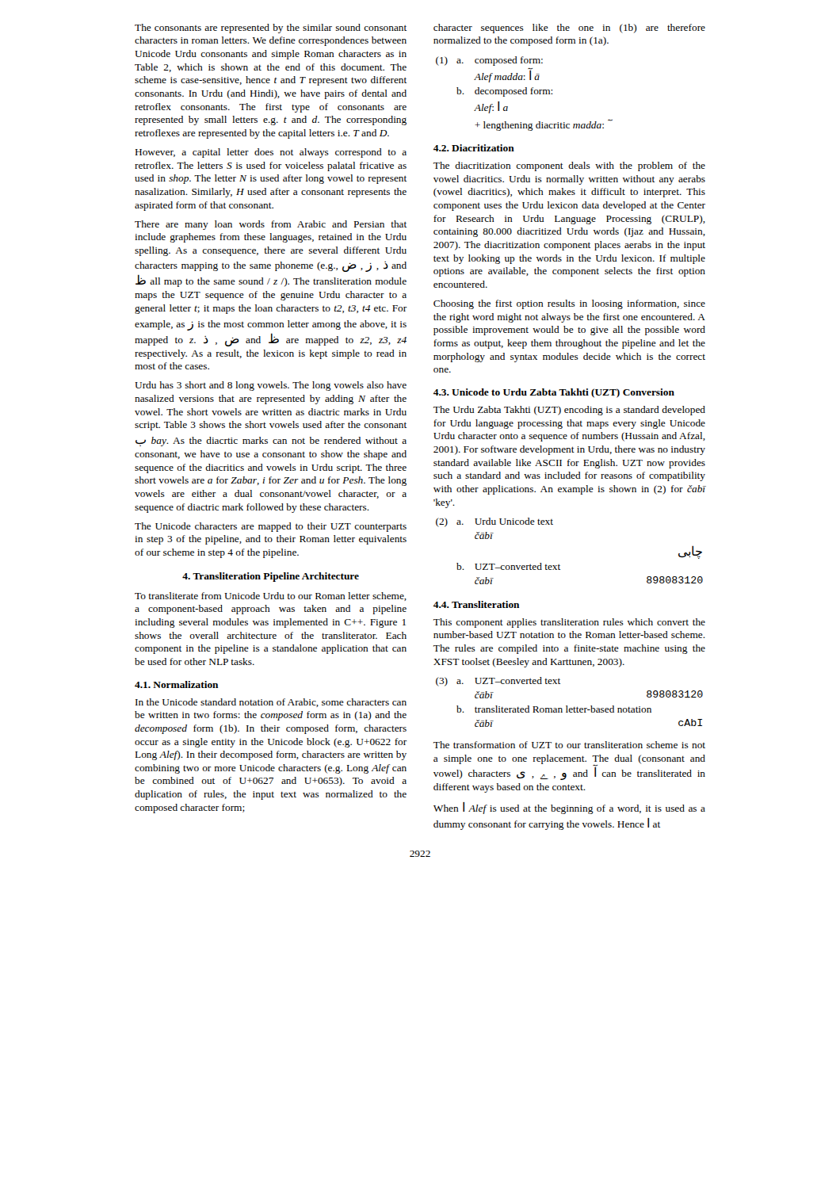The consonants are represented by the similar sound consonant characters in roman letters. We define correspondences between Unicode Urdu consonants and simple Roman characters as in Table 2, which is shown at the end of this document. The scheme is case-sensitive, hence t and T represent two different consonants. In Urdu (and Hindi), we have pairs of dental and retroflex consonants. The first type of consonants are represented by small letters e.g. t and d. The corresponding retroflexes are represented by the capital letters i.e. T and D.
However, a capital letter does not always correspond to a retroflex. The letters S is used for voiceless palatal fricative as used in shop. The letter N is used after long vowel to represent nasalization. Similarly, H used after a consonant represents the aspirated form of that consonant.
There are many loan words from Arabic and Persian that include graphemes from these languages, retained in the Urdu spelling. As a consequence, there are several different Urdu characters mapping to the same phoneme (e.g., ض , ز , ذ and ظ all map to the same sound / z /). The transliteration module maps the UZT sequence of the genuine Urdu character to a general letter t; it maps the loan characters to t2, t3, t4 etc. For example, as ز is the most common letter among the above, it is mapped to z. ذ , ض and ظ are mapped to z2, z3, z4 respectively. As a result, the lexicon is kept simple to read in most of the cases.
Urdu has 3 short and 8 long vowels. The long vowels also have nasalized versions that are represented by adding N after the vowel. The short vowels are written as diactric marks in Urdu script. Table 3 shows the short vowels used after the consonant ب bay. As the diacrtic marks can not be rendered without a consonant, we have to use a consonant to show the shape and sequence of the diacritics and vowels in Urdu script. The three short vowels are a for Zabar, i for Zer and u for Pesh. The long vowels are either a dual consonant/vowel character, or a sequence of diactric mark followed by these characters.
The Unicode characters are mapped to their UZT counterparts in step 3 of the pipeline, and to their Roman letter equivalents of our scheme in step 4 of the pipeline.
4. Transliteration Pipeline Architecture
To transliterate from Unicode Urdu to our Roman letter scheme, a component-based approach was taken and a pipeline including several modules was implemented in C++. Figure 1 shows the overall architecture of the transliterator. Each component in the pipeline is a standalone application that can be used for other NLP tasks.
4.1. Normalization
In the Unicode standard notation of Arabic, some characters can be written in two forms: the composed form as in (1a) and the decomposed form (1b). In their composed form, characters occur as a single entity in the Unicode block (e.g. U+0622 for Long Alef). In their decomposed form, characters are written by combining two or more Unicode characters (e.g. Long Alef can be combined out of U+0627 and U+0653). To avoid a duplication of rules, the input text was normalized to the composed character form;
character sequences like the one in (1b) are therefore normalized to the composed form in (1a).
| (1) | a. | composed form: |
| | | Alef madda : آ ā |
| | b. | decomposed form: |
| | | Alef : ا a |
| | | + lengthening diacritic madda : ٓ |
4.2. Diacritization
The diacritization component deals with the problem of the vowel diacritics. Urdu is normally written without any aerabs (vowel diacritics), which makes it difficult to interpret. This component uses the Urdu lexicon data developed at the Center for Research in Urdu Language Processing (CRULP), containing 80.000 diacritized Urdu words (Ijaz and Hussain, 2007). The diacritization component places aerabs in the input text by looking up the words in the Urdu lexicon. If multiple options are available, the component selects the first option encountered.
Choosing the first option results in loosing information, since the right word might not always be the first one encountered. A possible improvement would be to give all the possible word forms as output, keep them throughout the pipeline and let the morphology and syntax modules decide which is the correct one.
4.3. Unicode to Urdu Zabta Takhti (UZT) Conversion
The Urdu Zabta Takhti (UZT) encoding is a standard developed for Urdu language processing that maps every single Unicode Urdu character onto a sequence of numbers (Hussain and Afzal, 2001). For software development in Urdu, there was no industry standard available like ASCII for English. UZT now provides such a standard and was included for reasons of compatibility with other applications. An example is shown in (2) for čabī 'key'.
| (2) | a. | Urdu Unicode text |
| | | čābī |
| | | چابی |
| | b. | UZT–converted text |
| | | čabī 898083120 |
4.4. Transliteration
This component applies transliteration rules which convert the number-based UZT notation to the Roman letter-based scheme. The rules are compiled into a finite-state machine using the XFST toolset (Beesley and Karttunen, 2003).
| (3) | a. | UZT–converted text |
| | | čābī 898083120 |
| | b. | transliterated Roman letter-based notation |
| | | čābī cAbI |
The transformation of UZT to our transliteration scheme is not a simple one to one replacement. The dual (consonant and vowel) characters ی , ے , و and آ can be transliterated in different ways based on the context.
When ا Alef is used at the beginning of a word, it is used as a dummy consonant for carrying the vowels. Hence ا at
2922